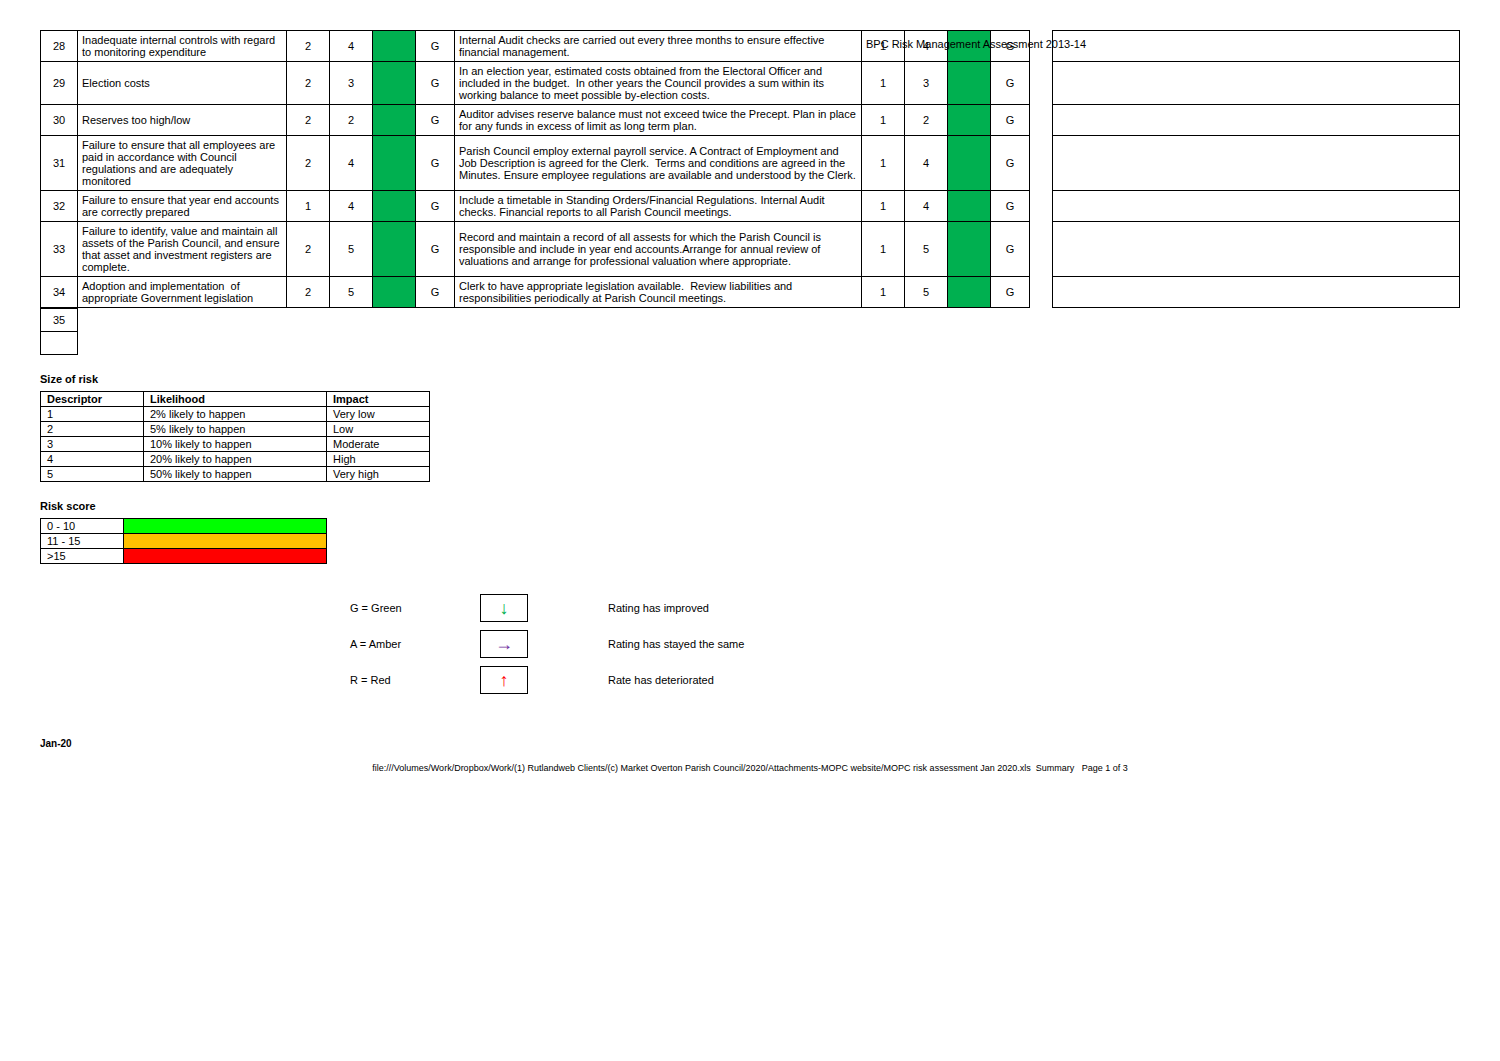| 28 | Inadequate internal controls with regard to monitoring expenditure | 2 | 4 | 8 | G | Internal Audit checks are carried out every three months to ensure effective financial management. | 1 BPC Risk Management Assessment 2013-14 | 4 | 4 | G | | |
| 29 | Election costs | 2 | 3 | 6 | G | In an election year, estimated costs obtained from the Electoral Officer and included in the budget. In other years the Council provides a sum within its working balance to meet possible by-election costs. | 1 | 3 | 3 | G | | |
| 30 | Reserves too high/low | 2 | 2 | 4 | G | Auditor advises reserve balance must not exceed twice the Precept. Plan in place for any funds in excess of limit as long term plan. | 1 | 2 | 2 | G | | |
| 31 | Failure to ensure that all employees are paid in accordance with Council regulations and are adequately monitored | 2 | 4 | 8 | G | Parish Council employ external payroll service. A Contract of Employment and Job Description is agreed for the Clerk. Terms and conditions are agreed in the Minutes. Ensure employee regulations are available and understood by the Clerk. | 1 | 4 | 4 | G | | |
| 32 | Failure to ensure that year end accounts are correctly prepared | 1 | 4 | 4 | G | Include a timetable in Standing Orders/Financial Regulations. Internal Audit checks. Financial reports to all Parish Council meetings. | 1 | 4 | 4 | G | | |
| 33 | Failure to identify, value and maintain all assets of the Parish Council, and ensure that asset and investment registers are complete. | 2 | 5 | 10 | G | Record and maintain a record of all assests for which the Parish Council is responsible and include in year end accounts.Arrange for annual review of valuations and arrange for professional valuation where appropriate. | 1 | 5 | 5 | G | | |
| 34 | Adoption and implementation of appropriate Government legislation | 2 | 5 | 10 | G | Clerk to have appropriate legislation available. Review liabilities and responsibilities periodically at Parish Council meetings. | 1 | 5 | 5 | G | | |
| 35 |
Size of risk
| Descriptor | Likelihood | Impact |
| --- | --- | --- |
| 1 | 2% likely to happen | Very low |
| 2 | 5% likely to happen | Low |
| 3 | 10% likely to happen | Moderate |
| 4 | 20% likely to happen | High |
| 5 | 50% likely to happen | Very high |
Risk score
| 0 - 10 | Low |
| 11 - 15 | Medium |
| >15 | High |
| G = Green | ↓ | | Rating has improved |
| A = Amber | → | | Rating has stayed the same |
| R = Red | ↑ | | Rate has deteriorated |
Jan-20
file:///Volumes/Work/Dropbox/Work/(1) Rutlandweb Clients/(c) Market Overton Parish Council/2020/Attachments-MOPC website/MOPC risk assessment Jan 2020.xls Summary Page 1 of 3